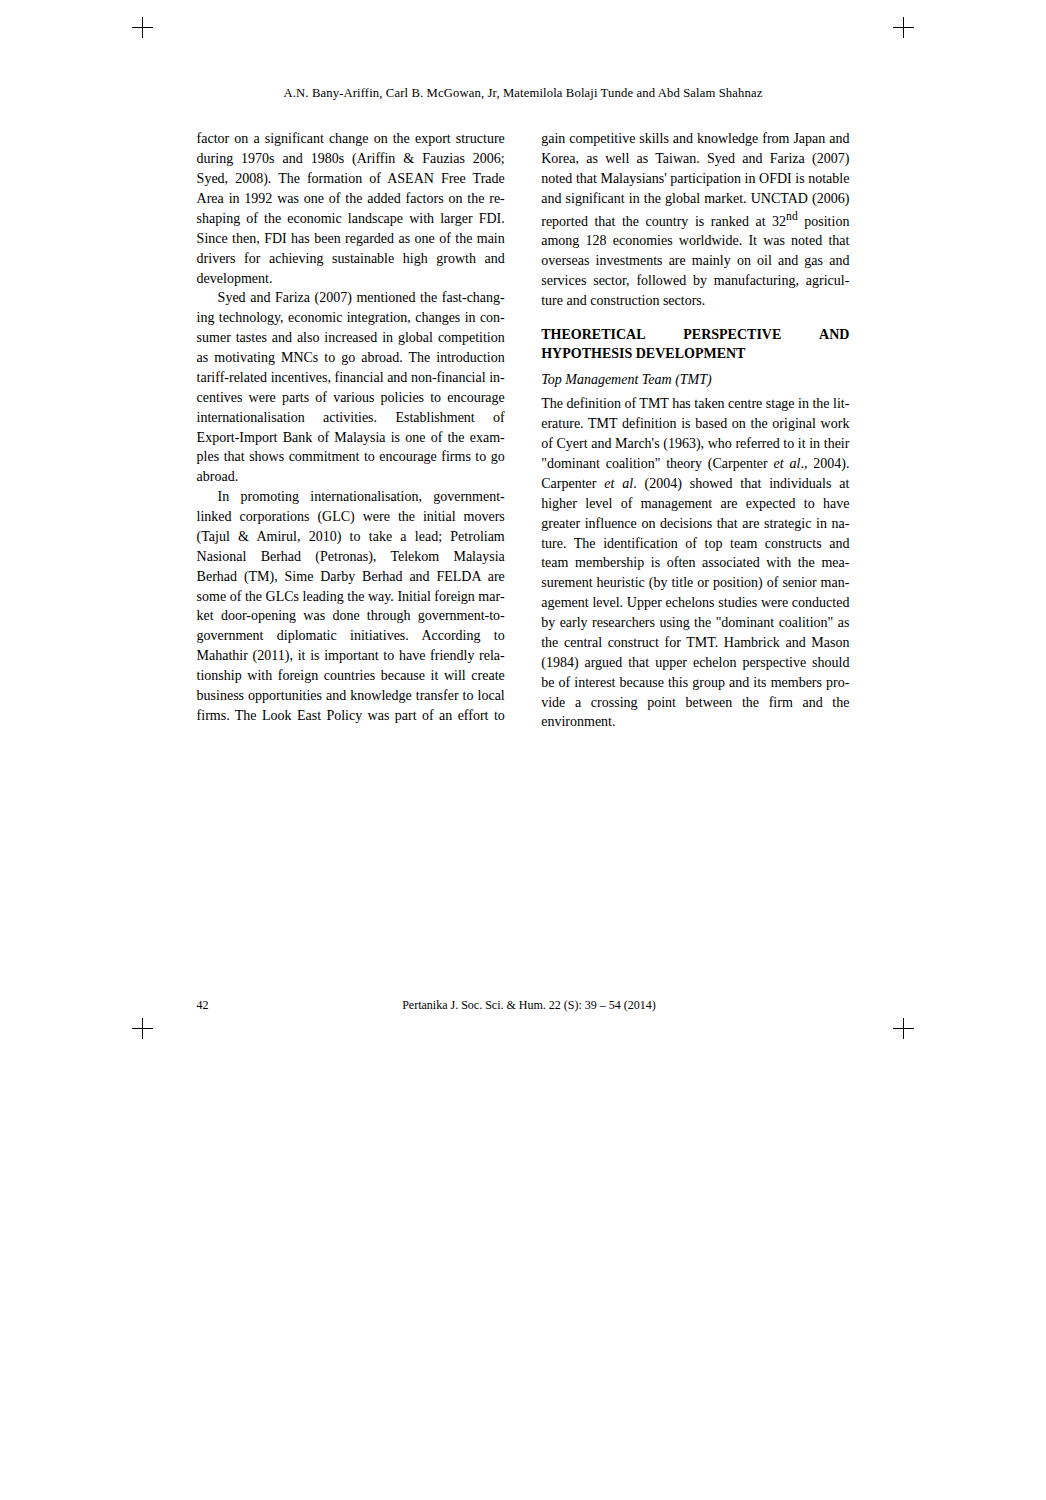A.N. Bany-Ariffin, Carl B. McGowan, Jr, Matemilola Bolaji Tunde and Abd Salam Shahnaz
factor on a significant change on the export structure during 1970s and 1980s (Ariffin & Fauzias 2006; Syed, 2008). The formation of ASEAN Free Trade Area in 1992 was one of the added factors on the reshaping of the economic landscape with larger FDI. Since then, FDI has been regarded as one of the main drivers for achieving sustainable high growth and development.
Syed and Fariza (2007) mentioned the fast-changing technology, economic integration, changes in consumer tastes and also increased in global competition as motivating MNCs to go abroad. The introduction tariff-related incentives, financial and non-financial incentives were parts of various policies to encourage internationalisation activities. Establishment of Export-Import Bank of Malaysia is one of the examples that shows commitment to encourage firms to go abroad.
In promoting internationalisation, government-linked corporations (GLC) were the initial movers (Tajul & Amirul, 2010) to take a lead; Petroliam Nasional Berhad (Petronas), Telekom Malaysia Berhad (TM), Sime Darby Berhad and FELDA are some of the GLCs leading the way. Initial foreign market door-opening was done through government-to-government diplomatic initiatives. According to Mahathir (2011), it is important to have friendly relationship with foreign countries because it will create business opportunities and knowledge transfer to local firms. The Look East Policy was part of an effort to gain competitive skills and knowledge from Japan and Korea, as well as Taiwan. Syed and Fariza (2007) noted that Malaysians' participation in OFDI is notable and significant in the global market. UNCTAD (2006) reported that the country is ranked at 32nd position among 128 economies worldwide. It was noted that overseas investments are mainly on oil and gas and services sector, followed by manufacturing, agriculture and construction sectors.
Theoretical Perspective and Hypothesis Development
Top Management Team (TMT)
The definition of TMT has taken centre stage in the literature. TMT definition is based on the original work of Cyert and March's (1963), who referred to it in their "dominant coalition" theory (Carpenter et al., 2004). Carpenter et al. (2004) showed that individuals at higher level of management are expected to have greater influence on decisions that are strategic in nature. The identification of top team constructs and team membership is often associated with the measurement heuristic (by title or position) of senior management level. Upper echelons studies were conducted by early researchers using the "dominant coalition" as the central construct for TMT. Hambrick and Mason (1984) argued that upper echelon perspective should be of interest because this group and its members provide a crossing point between the firm and the environment.
42
Pertanika J. Soc. Sci. & Hum. 22 (S): 39 – 54 (2014)